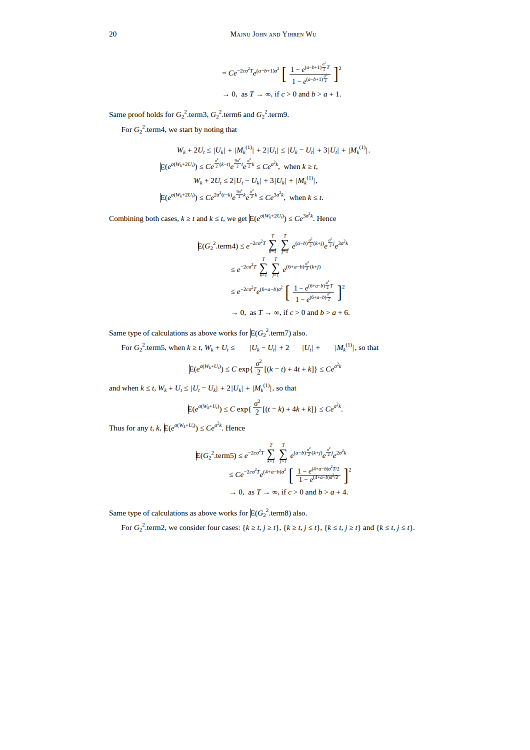20 Majnu John and Yihren Wu
= Ce−2cσ2Te(a−b+1)σ2 [ 1 − e(a−b+1)σ22 T 1 − e(a−b+1)σ22 ] 2 → 0, as T → ∞, if c > 0 and b > a + 1.
Same proof holds for G22.term3, G22.term6 and G22.term9.
For G22.term4, we start by noting that
Wk + 2Ut ≤ Uk + Mk(1) + 2Ut ≤ Uk − Ut + 3Ut + Mk(1). (eσ(Wk+2Ut)) ≤ Ceσ22(k−t)e9σ22 teσ22 k ≤ Ceσ2k, when k ≥ t, Wk + 2Ut ≤ 2Ut − Uk + 3Uk + Mk(1), (eσ(Wk+2Ut)) ≤ Ce2σ2(t−k)e9σ22 keσ22 k ≤ Ce3σ2k, when k ≤ t.
Combining both cases, k ≥ t and k ≤ t, we get (eσ(Wk+2Ut)) ≤ Ce3σ2k. Hence
(G22.term4) ≤ e−2cσ2T T∑k=1 T∑j=1 e(a−b)σ22(k+j)eσ22 je3σ2k ≤ e−2cσ2T T∑k=1 T∑j=1 e(6+a−b)σ22(k+j) ≤ e−2cσ2Te(6+a−b)σ2 [ 1 − e(6+a−b)σ22 T 1 − e(6+a−b)σ22 ] 2 → 0, as T → ∞, if c > 0 and b > a + 6.
Same type of calculations as above works for (G22.term7) also.
For G22.term5, when k ≥ t, Wk + Ut ≤ Uk − Ut + 2Ut + Mk(1), so that
(eσ(Wk+Ut)) ≤ C exp{σ22[(k − t) + 4t + k]} ≤ Ceσ2k
and when k ≤ t, Wk + Ut ≤ Ut − Uk + 2Uk + Mk(1), so that
(eσ(Wk+Ut)) ≤ C exp{σ22[(t − k) + 4k + k]} ≤ Ceσ2k.
Thus for any t, k, (eσ(Wk+Ut)) ≤ Ceσ2k. Hence
(G22.term5) ≤ e−2cσ2T T∑k=1 T∑j=1 e(a−b)σ22(k+j)eσ22 je2σ2k ≤ Ce−2cσ2Te(4+a−b)σ2 [ 1 − e(4+a−b)σ2T/2 1 − e(4+a−b)σ2/2 ] 2 → 0, as T → ∞, if c > 0 and b > a + 4.
Same type of calculations as above works for (G22.term8) also.
For G22.term2, we consider four cases: {k ≥ t, j ≥ t}, {k ≥ t, j ≤ t}, {k ≤ t, j ≥ t} and {k ≤ t, j ≤ t}.